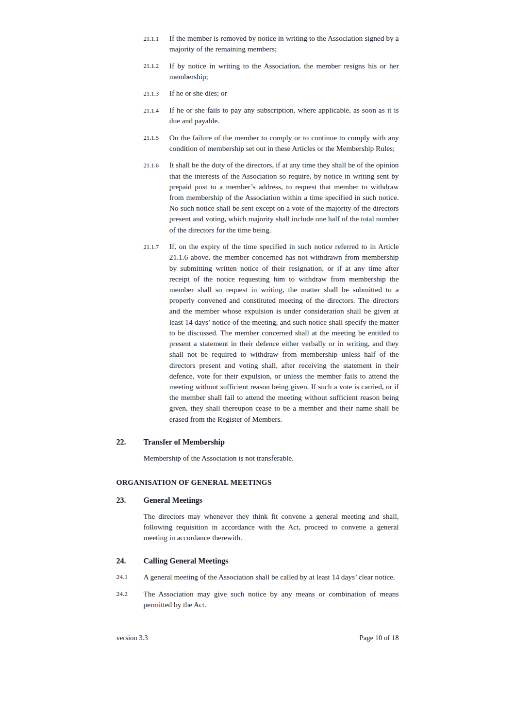21.1.1
If the member is removed by notice in writing to the Association signed by a majority of the remaining members;
21.1.2
If by notice in writing to the Association, the member resigns his or her membership;
21.1.3
If he or she dies; or
21.1.4
If he or she fails to pay any subscription, where applicable, as soon as it is due and payable.
21.1.5
On the failure of the member to comply or to continue to comply with any condition of membership set out in these Articles or the Membership Rules;
21.1.6
It shall be the duty of the directors, if at any time they shall be of the opinion that the interests of the Association so require, by notice in writing sent by prepaid post to a member’s address, to request that member to withdraw from membership of the Association within a time specified in such notice. No such notice shall be sent except on a vote of the majority of the directors present and voting, which majority shall include one half of the total number of the directors for the time being.
21.1.7
If, on the expiry of the time specified in such notice referred to in Article 21.1.6 above, the member concerned has not withdrawn from membership by submitting written notice of their resignation, or if at any time after receipt of the notice requesting him to withdraw from membership the member shall so request in writing, the matter shall be submitted to a properly convened and constituted meeting of the directors. The directors and the member whose expulsion is under consideration shall be given at least 14 days’ notice of the meeting, and such notice shall specify the matter to be discussed. The member concerned shall at the meeting be entitled to present a statement in their defence either verbally or in writing, and they shall not be required to withdraw from membership unless half of the directors present and voting shall, after receiving the statement in their defence, vote for their expulsion, or unless the member fails to attend the meeting without sufficient reason being given. If such a vote is carried, or if the member shall fail to attend the meeting without sufficient reason being given, they shall thereupon cease to be a member and their name shall be erased from the Register of Members.
22.
Transfer of Membership
Membership of the Association is not transferable.
ORGANISATION OF GENERAL MEETINGS
23.
General Meetings
The directors may whenever they think fit convene a general meeting and shall, following requisition in accordance with the Act, proceed to convene a general meeting in accordance therewith.
24.
Calling General Meetings
24.1
A general meeting of the Association shall be called by at least 14 days’ clear notice.
24.2
The Association may give such notice by any means or combination of means permitted by the Act.
version 3.3
Page 10 of 18